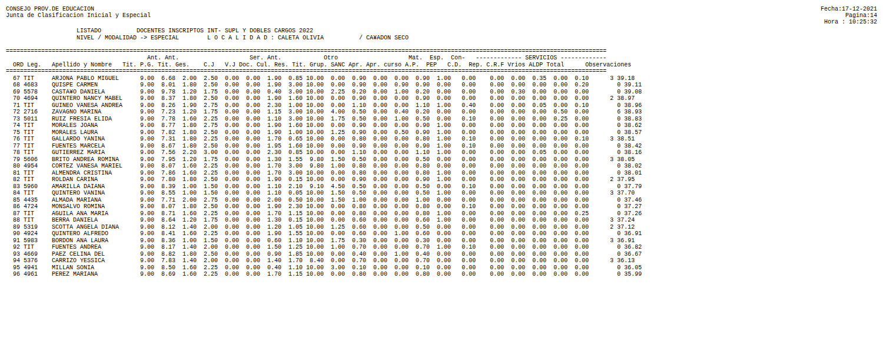CONSEJO PROV.DE EDUCACION Fecha:17-12-2021
Junta de Clasificacion Inicial y Especial Pagina:14
Hora : 10:25:32
                    LISTADO          DOCENTES INSCRIPTOS INT- SUPL Y DOBLES CARGOS 2022
                    NIVEL / MODALIDAD -> ESPECIAL        L O C A L I D A D : CALETA OLIVIA          / CA¥ADON SECO

==========================================================================================================================================================================
                                        Ant. Ant.                    Ser. Ant.            Otro                    Mat.  Esp.  Con-   ------------- SERVICIOS -------------
  ORD Leg.   Apellido y Nombre   Tit. P.G. Tit. Ges.    C.J   V.J Doc. Cul. Res. Tit. Grup. SANC Apr. Apr. curso A.P.  PEP   C.D.  Rep. C.R.F Vrios ALDP Total      Observaciones
==========================================================================================================================================================================
  67 TIT     ARJONA PABLO MIGUEL      9.00  6.68  2.00  2.50  0.00  0.00  1.90  0.85 10.00  0.00  0.90  0.00  0.00  0.90  1.00   0.00    0.00  0.00  0.35  0.00  0.10      3 39.18
  68 4683    QUISPE CARMEN            9.00  8.01  1.80  2.50  0.00  0.00  1.90  3.00 10.00  0.00  0.90  0.00  0.90  0.90  0.00   0.00    0.00  0.00  0.00  0.00  0.20        0 39.11
  69 5578    CASTA¥O DANIELA          9.00  9.78  1.20  1.75  0.00  0.00  0.40  3.00 10.00  2.25  0.20  0.00  1.00  0.20  0.00   0.00    0.00  0.30  0.00  0.00  0.00        0 39.08
  70 4694    QUINTERO NANCY MABEL     9.00  8.37  1.80  2.50  0.00  0.00  1.90  1.60 10.00  0.00  0.90  0.00  0.00  0.90  0.00   0.00    0.00  0.00  0.00  0.00  0.00      2 38.97
  71 TIT     GUINEO VANESA ANDREA     9.00  8.26  1.90  2.75  0.00  0.00  2.30  1.00 10.00  0.00  1.10  0.00  0.00  1.10  1.00   0.40    0.00  0.00  0.05  0.00  0.10        0 38.96
  72 2716    ZAVAGNO MARINA           9.00  7.23  1.20  1.75  0.00  0.00  1.15  3.00 10.00  4.00  0.50  0.00  0.40  0.20  0.00   0.00    0.00  0.00  0.00  0.50  0.00        6 38.93
  73 5011    RUIZ FRESIA ELIDA        9.00  7.78  1.60  2.25  0.00  0.00  1.10  3.00 10.00  1.75  0.50  0.00  1.00  0.50  0.00   0.10    0.00  0.00  0.00  0.25  0.00        0 38.83
  74 TIT     MORALES JOANA            9.00  8.77  1.80  2.75  0.00  0.00  1.90  1.60 10.00  0.00  0.90  0.00  0.00  0.90  1.00   0.00    0.00  0.00  0.00  0.00  0.00        0 38.62
  75 TIT     MORALES LAURA            9.00  7.82  1.80  2.50  0.00  0.00  1.90  1.00 10.00  1.25  0.90  0.00  0.50  0.90  1.00   0.00    0.00  0.00  0.00  0.00  0.00        0 38.57
  76 TIT     GALLARDO YANINA          9.00  7.31  1.80  2.25  0.00  0.00  1.70  0.65 10.00  0.00  0.80  0.00  0.00  0.80  1.00   0.10    0.00  0.00  0.00  0.00  0.10      3 38.51
  77 TIT     FUENTES MARCELA          9.00  8.67  1.80  2.50  0.00  0.00  1.95  1.60 10.00  0.00  0.90  0.00  0.00  0.90  1.00   0.10    0.00  0.00  0.00  0.00  0.00        0 38.42
  78 TIT     GUTIERREZ MARIA          9.00  7.56  2.20  3.00  0.00  0.00  2.30  0.85 10.00  0.00  1.10  0.00  0.00  1.10  1.00   0.00    0.00  0.00  0.05  0.00  0.00        0 38.16
  79 5606    BRITO ANDREA ROMINA      9.00  7.95  1.20  1.75  0.00  0.00  1.30  1.55  9.80  1.50  0.50  0.00  0.00  0.50  0.00   0.00    0.00  0.00  0.00  0.00  0.00      3 38.05
  80 4954    CORTEZ VANESA MARIEL     9.00  8.07  1.60  2.25  0.00  0.00  1.70  3.00  9.80  1.00  0.80  0.00  0.00  0.80  0.00   0.00    0.00  0.00  0.00  0.00  0.00        0 38.02
  81 TIT     ALMENDRA CRISTINA        9.00  7.86  1.60  2.25  0.00  0.00  1.70  3.00 10.00  0.00  0.80  0.00  0.00  0.80  1.00   0.00    0.00  0.00  0.00  0.00  0.00        0 38.01
  82 TIT     ROLDAN CARINA            9.00  7.80  1.80  2.50  0.00  0.00  1.90  0.15 10.00  0.00  0.90  0.00  0.00  0.90  1.00   0.00    0.00  0.00  0.00  0.00  0.00      2 37.95
  83 5960    AMARILLA DAIANA          9.00  8.39  1.00  1.50  0.00  0.00  1.10  2.10  9.10  4.50  0.50  0.00  0.00  0.50  0.00   0.10    0.00  0.00  0.00  0.00  0.00        0 37.79
  84 TIT     QUINTERO VANINA          9.00  8.55  1.00  1.50  0.00  0.00  1.10  0.05 10.00  1.50  0.50  0.00  0.00  0.50  1.00   0.00    0.00  0.00  0.00  0.00  0.00      3 37.70
  85 4435    ALMADA MARIANA           9.00  7.71  2.00  2.75  0.00  0.00  2.00  0.50 10.00  1.50  1.00  0.00  0.00  1.00  0.00   0.00    0.00  0.00  0.00  0.00  0.00        0 37.46
  86 4724    MONSALVO ROMINA          9.00  8.07  1.80  2.50  0.00  0.00  1.90  2.30 10.00  0.00  0.80  0.00  0.00  0.80  0.00   0.10    0.00  0.00  0.00  0.00  0.00        0 37.27
  87 TIT     AGUILA ANA MARIA         9.00  8.71  1.60  2.25  0.00  0.00  1.70  1.15 10.00  0.00  0.80  0.00  0.00  0.80  1.00   0.00    0.00  0.00  0.00  0.00  0.25        0 37.26
  88 TIT     BERRA DANIELA            9.00  8.64  1.20  1.75  0.00  0.00  1.30  0.15 10.00  0.00  0.60  0.00  0.00  0.60  1.00   0.00    0.00  0.00  0.00  0.00  0.00      3 37.24
  89 5319    SCOTTA ANGELA DIANA      9.00  8.12  1.40  2.00  0.00  0.00  1.20  1.05 10.00  1.25  0.60  0.00  0.00  0.50  0.00   0.00    0.00  0.00  0.00  0.00  0.00      2 37.12
  90 4924    QUINTERO ALFREDO         9.00  8.41  1.60  2.25  0.00  0.00  1.90  1.55 10.00  0.00  0.60  0.00  1.00  0.60  0.00   0.00    0.00  0.00  0.00  0.00  0.00        0 36.91
  91 5983    BORDON ANA LAURA         9.00  8.36  1.00  1.50  0.00  0.00  0.60  1.10 10.00  1.75  0.30  0.00  0.00  0.30  0.00   0.00    0.00  0.00  0.00  0.00  0.00      3 36.91
  92 TIT     FUENTES ANDREA           9.00  8.17  1.40  2.00  0.00  0.00  1.50  1.25 10.00  1.00  0.70  0.00  0.00  0.70  1.00   0.10    0.00  0.00  0.00  0.00  0.00        0 36.82
  93 4669    PAEZ CELINA DEL          9.00  8.82  1.80  2.50  0.00  0.00  0.90  1.85 10.00  0.00  0.40  0.00  1.00  0.40  0.00   0.00    0.00  0.00  0.00  0.00  0.00        0 36.67
  94 5376    CARRIZO YESSICA          9.00  7.83  1.40  2.00  0.00  0.00  1.40  1.70  8.40  0.00  0.70  0.00  0.00  0.70  0.00   0.00    0.00  0.00  0.00  0.00  0.00      3 36.13
  95 4941    MILLAN SONIA             9.00  8.50  1.60  2.25  0.00  0.00  0.40  1.10 10.00  3.00  0.10  0.00  0.00  0.10  0.00   0.00    0.00  0.00  0.00  0.00  0.00        0 36.05
  96 4961    PEREZ MARIANA            9.00  8.69  1.60  2.25  0.00  0.00  1.70  1.15 10.00  0.00  0.80  0.00  0.00  0.80  0.00   0.00    0.00  0.00  0.00  0.00  0.00        0 35.99